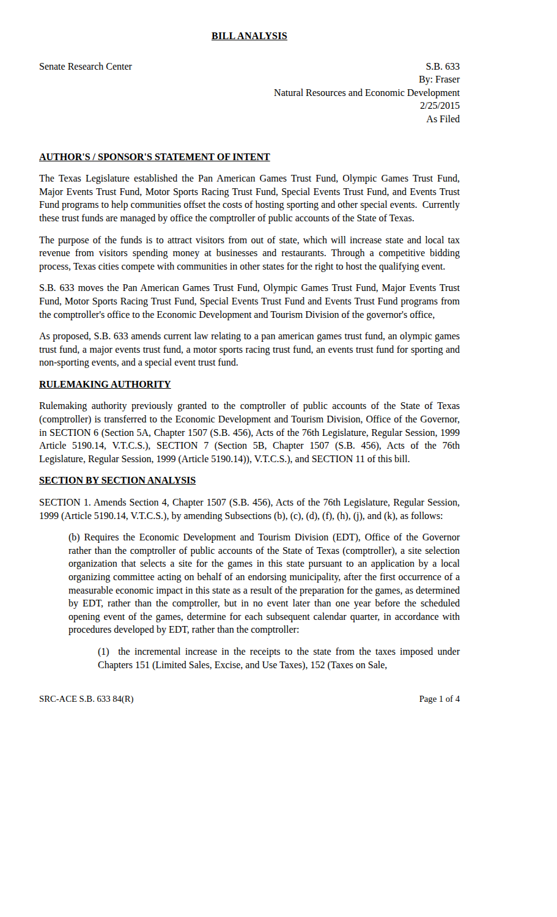BILL ANALYSIS
| Senate Research Center | S.B. 633 By: Fraser Natural Resources and Economic Development 2/25/2015 As Filed |
AUTHOR'S / SPONSOR'S STATEMENT OF INTENT
The Texas Legislature established the Pan American Games Trust Fund, Olympic Games Trust Fund, Major Events Trust Fund, Motor Sports Racing Trust Fund, Special Events Trust Fund, and Events Trust Fund programs to help communities offset the costs of hosting sporting and other special events. Currently these trust funds are managed by office the comptroller of public accounts of the State of Texas.
The purpose of the funds is to attract visitors from out of state, which will increase state and local tax revenue from visitors spending money at businesses and restaurants. Through a competitive bidding process, Texas cities compete with communities in other states for the right to host the qualifying event.
S.B. 633 moves the Pan American Games Trust Fund, Olympic Games Trust Fund, Major Events Trust Fund, Motor Sports Racing Trust Fund, Special Events Trust Fund and Events Trust Fund programs from the comptroller's office to the Economic Development and Tourism Division of the governor's office,
As proposed, S.B. 633 amends current law relating to a pan american games trust fund, an olympic games trust fund, a major events trust fund, a motor sports racing trust fund, an events trust fund for sporting and non-sporting events, and a special event trust fund.
RULEMAKING AUTHORITY
Rulemaking authority previously granted to the comptroller of public accounts of the State of Texas (comptroller) is transferred to the Economic Development and Tourism Division, Office of the Governor, in SECTION 6 (Section 5A, Chapter 1507 (S.B. 456), Acts of the 76th Legislature, Regular Session, 1999 Article 5190.14, V.T.C.S.), SECTION 7 (Section 5B, Chapter 1507 (S.B. 456), Acts of the 76th Legislature, Regular Session, 1999 (Article 5190.14)), V.T.C.S.), and SECTION 11 of this bill.
SECTION BY SECTION ANALYSIS
SECTION 1. Amends Section 4, Chapter 1507 (S.B. 456), Acts of the 76th Legislature, Regular Session, 1999 (Article 5190.14, V.T.C.S.), by amending Subsections (b), (c), (d), (f), (h), (j), and (k), as follows:
(b) Requires the Economic Development and Tourism Division (EDT), Office of the Governor rather than the comptroller of public accounts of the State of Texas (comptroller), a site selection organization that selects a site for the games in this state pursuant to an application by a local organizing committee acting on behalf of an endorsing municipality, after the first occurrence of a measurable economic impact in this state as a result of the preparation for the games, as determined by EDT, rather than the comptroller, but in no event later than one year before the scheduled opening event of the games, determine for each subsequent calendar quarter, in accordance with procedures developed by EDT, rather than the comptroller:
(1) the incremental increase in the receipts to the state from the taxes imposed under Chapters 151 (Limited Sales, Excise, and Use Taxes), 152 (Taxes on Sale,
SRC-ACE S.B. 633 84(R)
Page 1 of 4